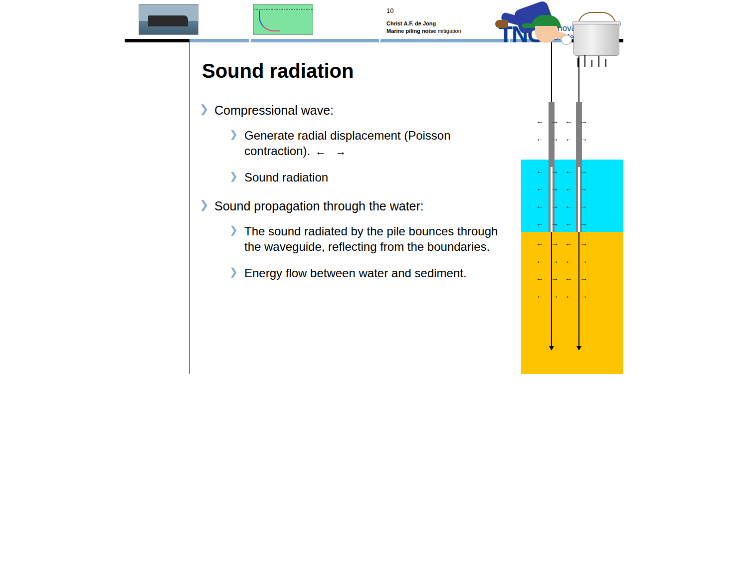10
Christ A.F. de Jong
Marine piling noise mitigation
TNO
innovation
for life
Sound radiation
Compressional wave:
Generate radial displacement (Poisson contraction).← →
Sound radiation
Sound propagation through the water:
The sound radiated by the pile bounces through the waveguide, reflecting from the boundaries.
Energy flow between water and sediment.
←→←→
←→←→
←→←→
←→←→
←→←→
←→←→
←→←→
←→←→
←→←→
←→←→